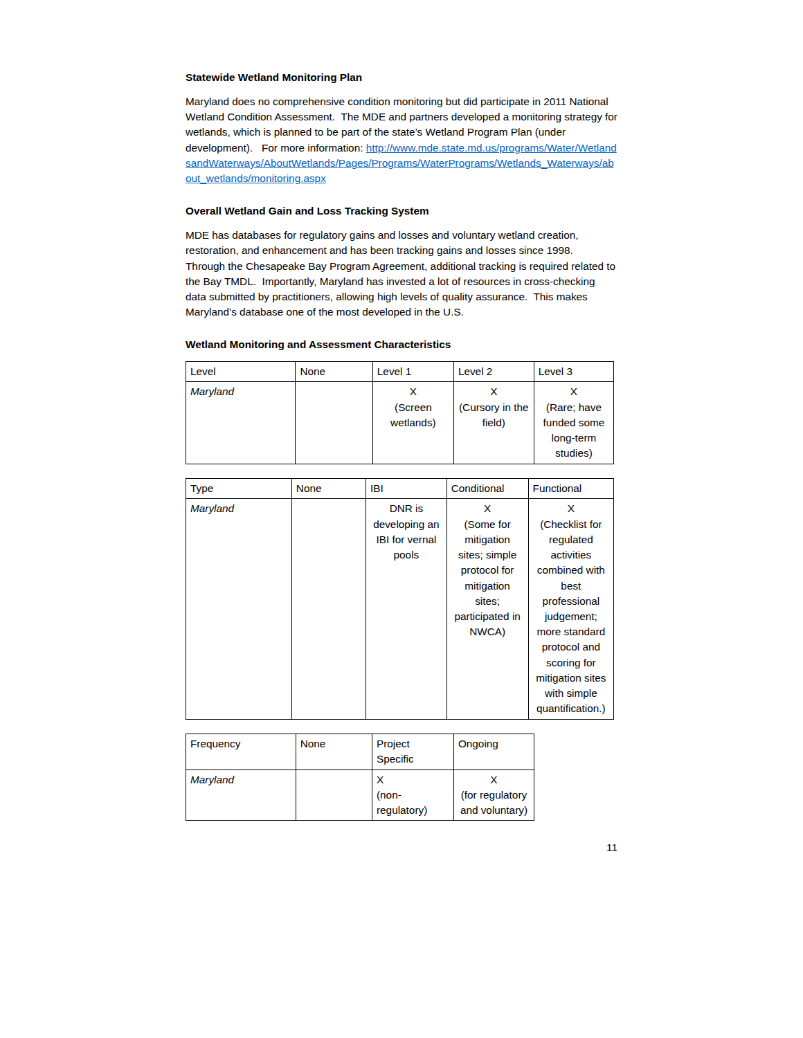Statewide Wetland Monitoring Plan
Maryland does no comprehensive condition monitoring but did participate in 2011 National Wetland Condition Assessment. The MDE and partners developed a monitoring strategy for wetlands, which is planned to be part of the state’s Wetland Program Plan (under development). For more information: http://www.mde.state.md.us/programs/Water/WetlandsandWaterways/AboutWetlands/Pages/Programs/WaterPrograms/Wetlands_Waterways/about_wetlands/monitoring.aspx
Overall Wetland Gain and Loss Tracking System
MDE has databases for regulatory gains and losses and voluntary wetland creation, restoration, and enhancement and has been tracking gains and losses since 1998. Through the Chesapeake Bay Program Agreement, additional tracking is required related to the Bay TMDL. Importantly, Maryland has invested a lot of resources in cross-checking data submitted by practitioners, allowing high levels of quality assurance. This makes Maryland’s database one of the most developed in the U.S.
Wetland Monitoring and Assessment Characteristics
| Level | None | Level 1 | Level 2 | Level 3 |
| Maryland | | X (Screen wetlands) | X (Cursory in the field) | X (Rare; have funded some long-term studies) |
| Type | None | IBI | Conditional | Functional |
| Maryland | | DNR is developing an IBI for vernal pools | X (Some for mitigation sites; simple protocol for mitigation sites; participated in NWCA) | X (Checklist for regulated activities combined with best professional judgement; more standard protocol and scoring for mitigation sites with simple quantification.) |
| Frequency | None | Project Specific | Ongoing |
| Maryland | | X (non-regulatory) | X (for regulatory and voluntary) |
11